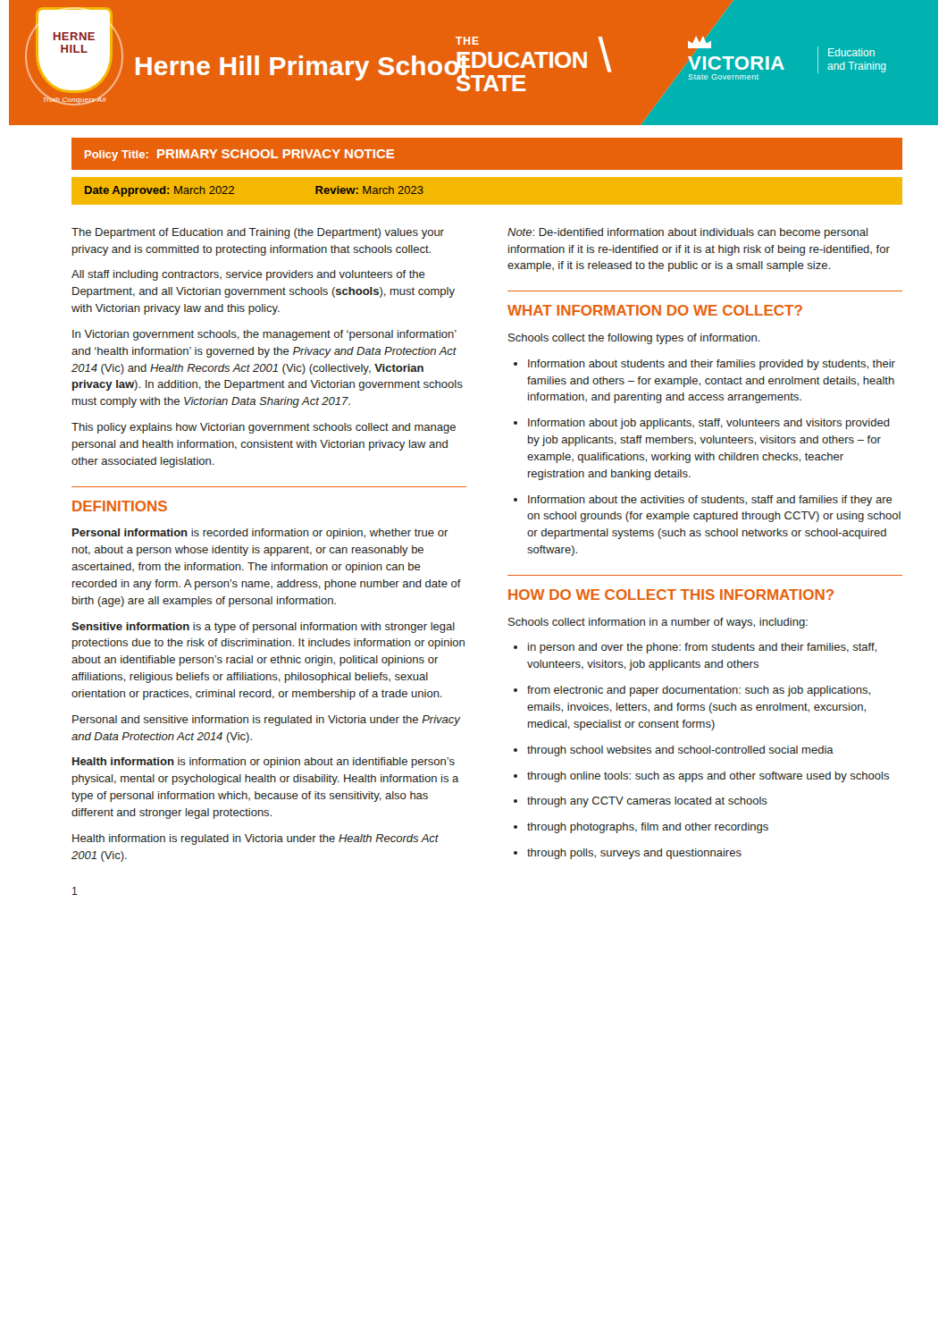HERNE HILL Primary School
Truth Conquers All
Herne Hill Primary School
THE EDUCATION
STATE \
VICTORIA
State Government
Education
and Training
Policy Title: PRIMARY SCHOOL PRIVACY NOTICE
Date Approved: March 2022
Review: March 2023
The Department of Education and Training (the Department) values your privacy and is committed to protecting information that schools collect.
All staff including contractors, service providers and volunteers of the Department, and all Victorian government schools (schools), must comply with Victorian privacy law and this policy.
In Victorian government schools, the management of ‘personal information’ and ‘health information’ is governed by the Privacy and Data Protection Act 2014 (Vic) and Health Records Act 2001 (Vic) (collectively, Victorian privacy law). In addition, the Department and Victorian government schools must comply with the Victorian Data Sharing Act 2017.
This policy explains how Victorian government schools collect and manage personal and health information, consistent with Victorian privacy law and other associated legislation.
DEFINITIONS
Personal information is recorded information or opinion, whether true or not, about a person whose identity is apparent, or can reasonably be ascertained, from the information. The information or opinion can be recorded in any form. A person's name, address, phone number and date of birth (age) are all examples of personal information.
Sensitive information is a type of personal information with stronger legal protections due to the risk of discrimination. It includes information or opinion about an identifiable person’s racial or ethnic origin, political opinions or affiliations, religious beliefs or affiliations, philosophical beliefs, sexual orientation or practices, criminal record, or membership of a trade union.
Personal and sensitive information is regulated in Victoria under the Privacy and Data Protection Act 2014 (Vic).
Health information is information or opinion about an identifiable person’s physical, mental or psychological health or disability. Health information is a type of personal information which, because of its sensitivity, also has different and stronger legal protections.
Health information is regulated in Victoria under the Health Records Act 2001 (Vic).
Note: De-identified information about individuals can become personal information if it is re-identified or if it is at high risk of being re-identified, for example, if it is released to the public or is a small sample size.
WHAT INFORMATION DO WE COLLECT?
Schools collect the following types of information.
Information about students and their families provided by students, their families and others – for example, contact and enrolment details, health information, and parenting and access arrangements.
Information about job applicants, staff, volunteers and visitors provided by job applicants, staff members, volunteers, visitors and others – for example, qualifications, working with children checks, teacher registration and banking details.
Information about the activities of students, staff and families if they are on school grounds (for example captured through CCTV) or using school or departmental systems (such as school networks or school-acquired software).
HOW DO WE COLLECT THIS INFORMATION?
Schools collect information in a number of ways, including:
in person and over the phone: from students and their families, staff, volunteers, visitors, job applicants and others
from electronic and paper documentation: such as job applications, emails, invoices, letters, and forms (such as enrolment, excursion, medical, specialist or consent forms)
through school websites and school-controlled social media
through online tools: such as apps and other software used by schools
through any CCTV cameras located at schools
through photographs, film and other recordings
through polls, surveys and questionnaires
1